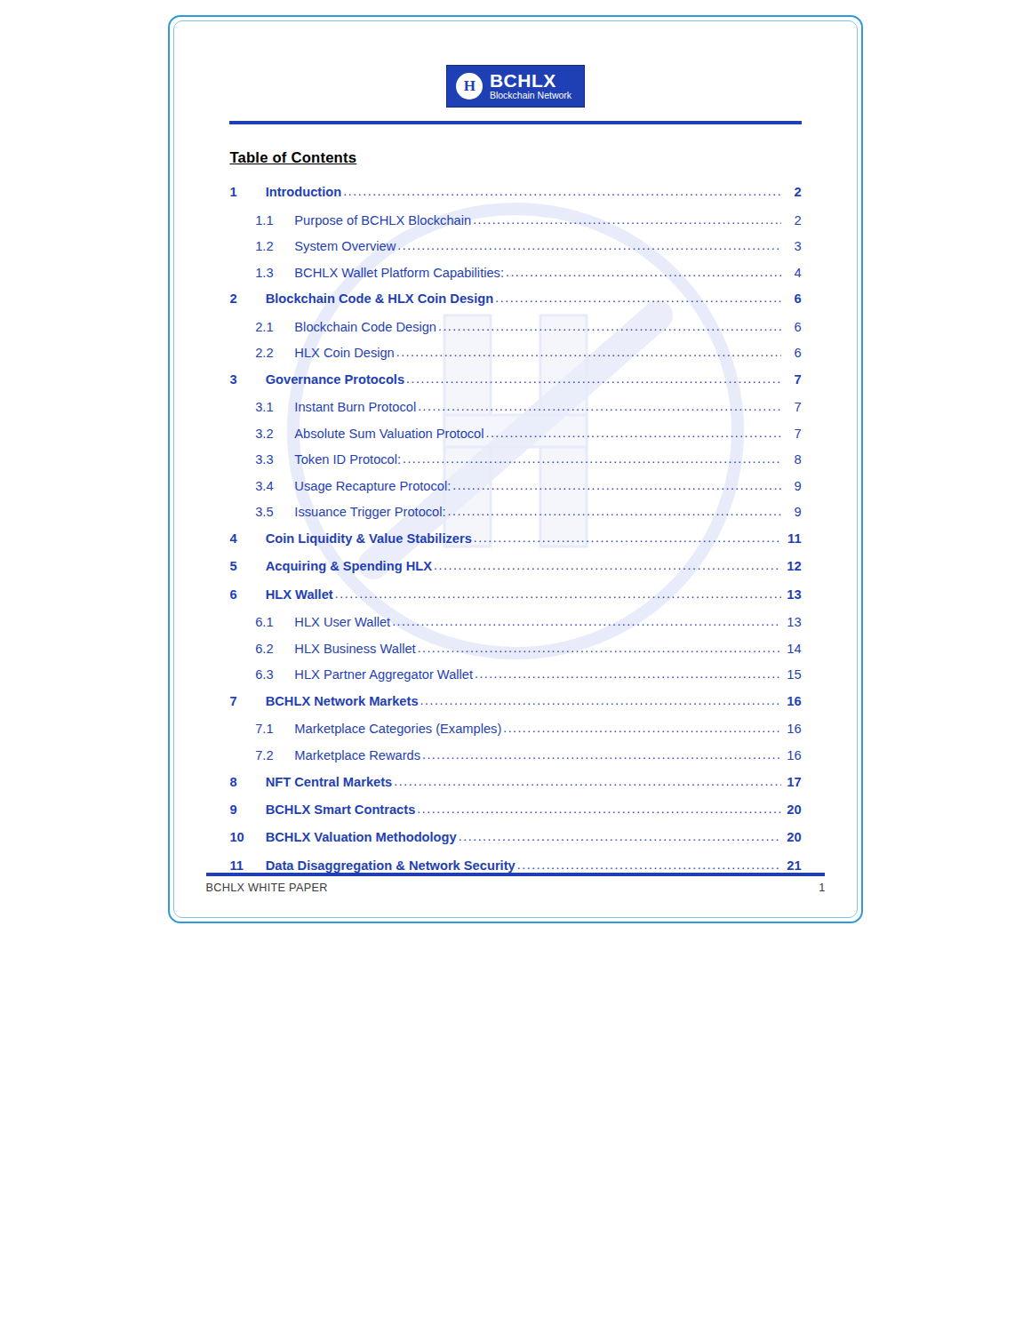H
BCHLX Blockchain Network
Table of Contents
1 Introduction ................................................................................................................. 2
1.1 Purpose of BCHLX Blockchain ......................................................................................... 2
1.2 System Overview ......................................................................................................... 3
1.3 BCHLX Wallet Platform Capabilities: ................................................................................. 4
2 Blockchain Code & HLX Coin Design ......................................................................... 6
2.1 Blockchain Code Design ............................................................................................. 6
2.2 HLX Coin Design ......................................................................................................... 6
3 Governance Protocols ................................................................................................. 7
3.1 Instant Burn Protocol ................................................................................................. 7
3.2 Absolute Sum Valuation Protocol ................................................................................. 7
3.3 Token ID Protocol: ......................................................................................................... 8
3.4 Usage Recapture Protocol: ......................................................................................... 9
3.5 Issuance Trigger Protocol: ......................................................................................... 9
4 Coin Liquidity & Value Stabilizers ................................................................................. 11
5 Acquiring & Spending HLX ......................................................................................... 12
6 HLX Wallet ................................................................................................................. 13
6.1 HLX User Wallet ......................................................................................................... 13
6.2 HLX Business Wallet ................................................................................................. 14
6.3 HLX Partner Aggregator Wallet ......................................................................................... 15
7 BCHLX Network Markets ................................................................................................. 16
7.1 Marketplace Categories (Examples) ................................................................................. 16
7.2 Marketplace Rewards ................................................................................................. 16
8 NFT Central Markets ................................................................................................. 17
9 BCHLX Smart Contracts ................................................................................................. 20
10 BCHLX Valuation Methodology ......................................................................................... 20
11 Data Disaggregation & Network Security ................................................................................. 21
BCHLX WHITE PAPER 1